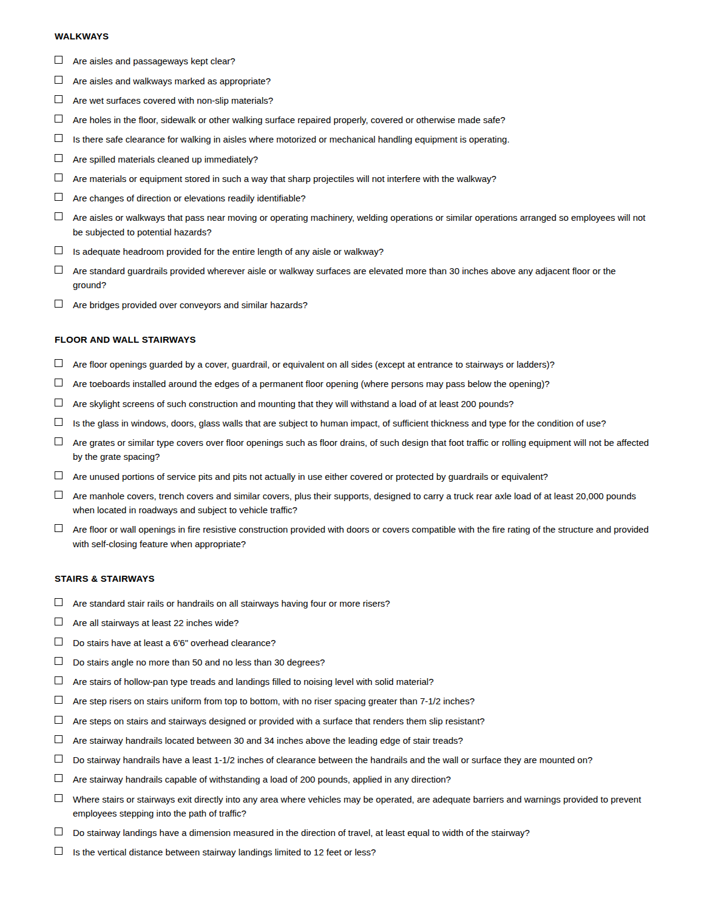WALKWAYS
Are aisles and passageways kept clear?
Are aisles and walkways marked as appropriate?
Are wet surfaces covered with non-slip materials?
Are holes in the floor, sidewalk or other walking surface repaired properly, covered or otherwise made safe?
Is there safe clearance for walking in aisles where motorized or mechanical handling equipment is operating.
Are spilled materials cleaned up immediately?
Are materials or equipment stored in such a way that sharp projectiles will not interfere with the walkway?
Are changes of direction or elevations readily identifiable?
Are aisles or walkways that pass near moving or operating machinery, welding operations or similar operations arranged so employees will not be subjected to potential hazards?
Is adequate headroom provided for the entire length of any aisle or walkway?
Are standard guardrails provided wherever aisle or walkway surfaces are elevated more than 30 inches above any adjacent floor or the ground?
Are bridges provided over conveyors and similar hazards?
FLOOR AND WALL STAIRWAYS
Are floor openings guarded by a cover, guardrail, or equivalent on all sides (except at entrance to stairways or ladders)?
Are toeboards installed around the edges of a permanent floor opening (where persons may pass below the opening)?
Are skylight screens of such construction and mounting that they will withstand a load of at least 200 pounds?
Is the glass in windows, doors, glass walls that are subject to human impact, of sufficient thickness and type for the condition of use?
Are grates or similar type covers over floor openings such as floor drains, of such design that foot traffic or rolling equipment will not be affected by the grate spacing?
Are unused portions of service pits and pits not actually in use either covered or protected by guardrails or equivalent?
Are manhole covers, trench covers and similar covers, plus their supports, designed to carry a truck rear axle load of at least 20,000 pounds when located in roadways and subject to vehicle traffic?
Are floor or wall openings in fire resistive construction provided with doors or covers compatible with the fire rating of the structure and provided with self-closing feature when appropriate?
STAIRS & STAIRWAYS
Are standard stair rails or handrails on all stairways having four or more risers?
Are all stairways at least 22 inches wide?
Do stairs have at least a 6'6" overhead clearance?
Do stairs angle no more than 50 and no less than 30 degrees?
Are stairs of hollow-pan type treads and landings filled to noising level with solid material?
Are step risers on stairs uniform from top to bottom, with no riser spacing greater than 7-1/2 inches?
Are steps on stairs and stairways designed or provided with a surface that renders them slip resistant?
Are stairway handrails located between 30 and 34 inches above the leading edge of stair treads?
Do stairway handrails have a least 1-1/2 inches of clearance between the handrails and the wall or surface they are mounted on?
Are stairway handrails capable of withstanding a load of 200 pounds, applied in any direction?
Where stairs or stairways exit directly into any area where vehicles may be operated, are adequate barriers and warnings provided to prevent employees stepping into the path of traffic?
Do stairway landings have a dimension measured in the direction of travel, at least equal to width of the stairway?
Is the vertical distance between stairway landings limited to 12 feet or less?